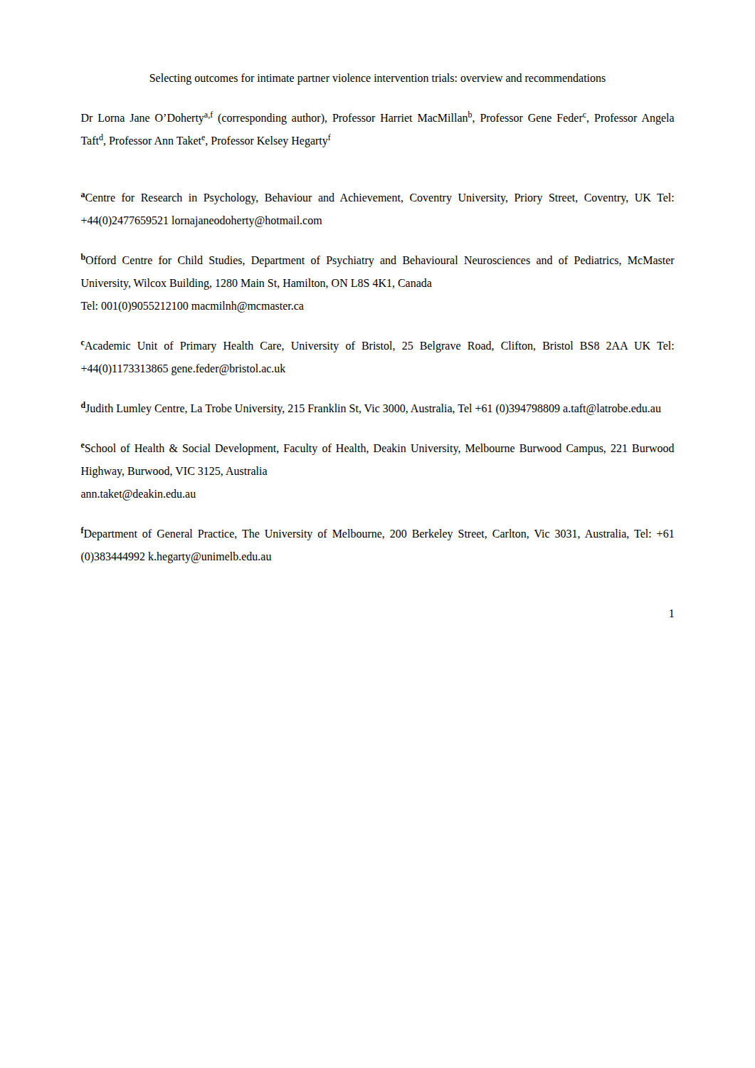Selecting outcomes for intimate partner violence intervention trials: overview and recommendations
Dr Lorna Jane O’Dohertya,f (corresponding author), Professor Harriet MacMillanb, Professor Gene Federc, Professor Angela Taftd, Professor Ann Takete, Professor Kelsey Hegartyf
a Centre for Research in Psychology, Behaviour and Achievement, Coventry University, Priory Street, Coventry, UK Tel: +44(0)2477659521 lornajaneodoherty@hotmail.com
b Offord Centre for Child Studies, Department of Psychiatry and Behavioural Neurosciences and of Pediatrics, McMaster University, Wilcox Building, 1280 Main St, Hamilton, ON L8S 4K1, Canada
Tel: 001(0)9055212100 macmilnh@mcmaster.ca
c Academic Unit of Primary Health Care, University of Bristol, 25 Belgrave Road, Clifton, Bristol BS8 2AA UK Tel: +44(0)1173313865 gene.feder@bristol.ac.uk
d Judith Lumley Centre, La Trobe University, 215 Franklin St, Vic 3000, Australia, Tel +61 (0)394798809 a.taft@latrobe.edu.au
e School of Health & Social Development, Faculty of Health, Deakin University, Melbourne Burwood Campus, 221 Burwood Highway, Burwood, VIC 3125, Australia
ann.taket@deakin.edu.au
f Department of General Practice, The University of Melbourne, 200 Berkeley Street, Carlton, Vic 3031, Australia, Tel: +61 (0)383444992 k.hegarty@unimelb.edu.au
1